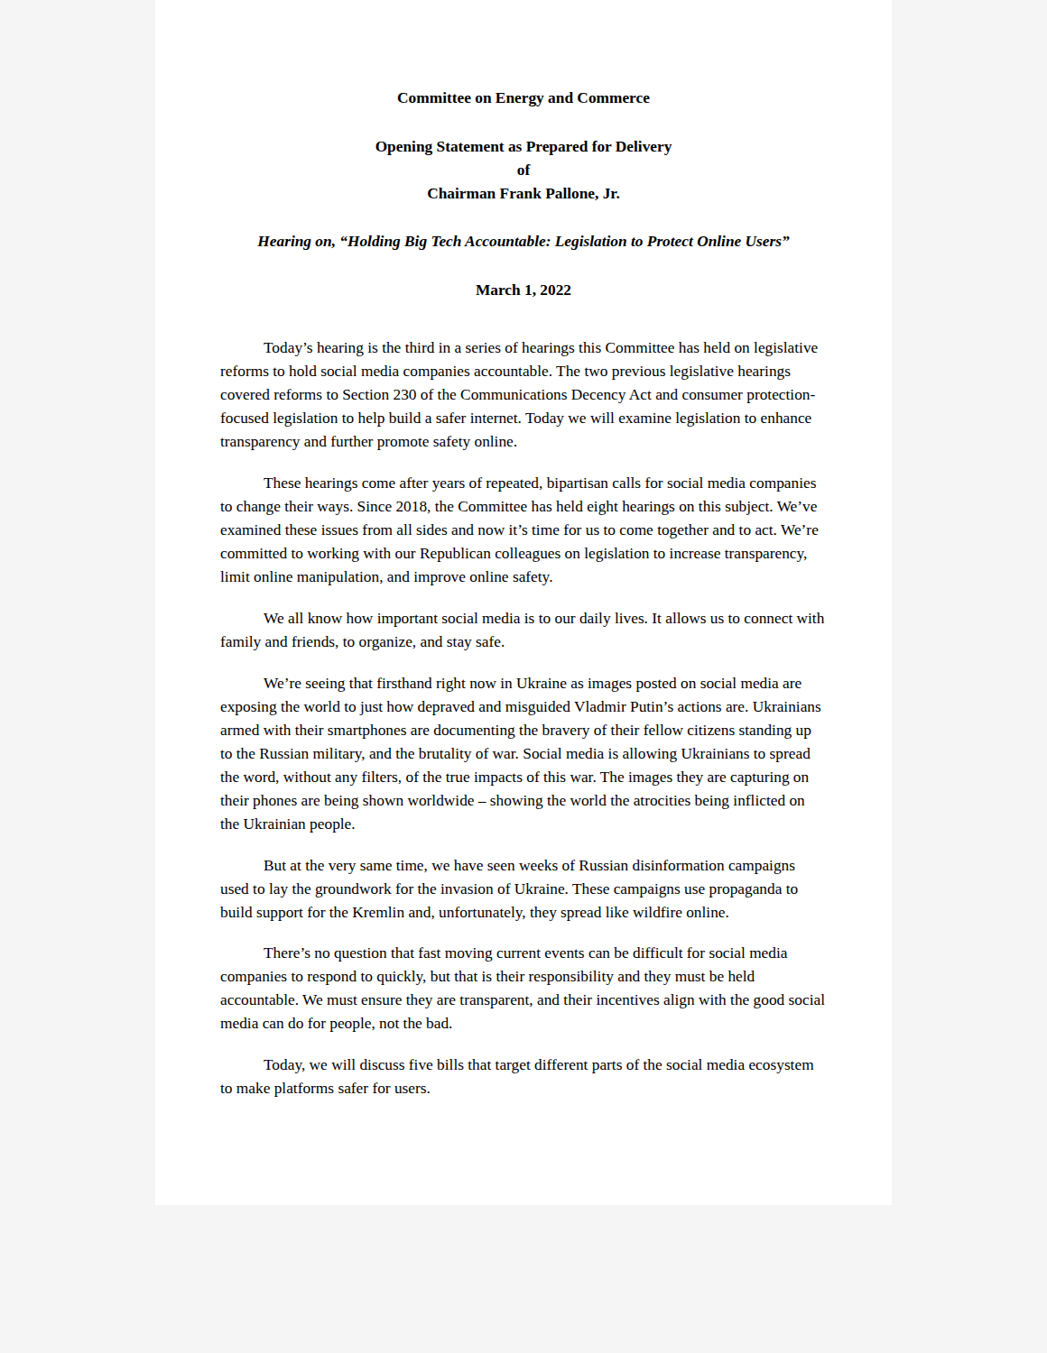Committee on Energy and Commerce
Opening Statement as Prepared for Delivery
of
Chairman Frank Pallone, Jr.
Hearing on, “Holding Big Tech Accountable: Legislation to Protect Online Users”
March 1, 2022
Today’s hearing is the third in a series of hearings this Committee has held on legislative reforms to hold social media companies accountable. The two previous legislative hearings covered reforms to Section 230 of the Communications Decency Act and consumer protection-focused legislation to help build a safer internet. Today we will examine legislation to enhance transparency and further promote safety online.
These hearings come after years of repeated, bipartisan calls for social media companies to change their ways. Since 2018, the Committee has held eight hearings on this subject. We’ve examined these issues from all sides and now it’s time for us to come together and to act. We’re committed to working with our Republican colleagues on legislation to increase transparency, limit online manipulation, and improve online safety.
We all know how important social media is to our daily lives. It allows us to connect with family and friends, to organize, and stay safe.
We’re seeing that firsthand right now in Ukraine as images posted on social media are exposing the world to just how depraved and misguided Vladmir Putin’s actions are. Ukrainians armed with their smartphones are documenting the bravery of their fellow citizens standing up to the Russian military, and the brutality of war. Social media is allowing Ukrainians to spread the word, without any filters, of the true impacts of this war. The images they are capturing on their phones are being shown worldwide – showing the world the atrocities being inflicted on the Ukrainian people.
But at the very same time, we have seen weeks of Russian disinformation campaigns used to lay the groundwork for the invasion of Ukraine. These campaigns use propaganda to build support for the Kremlin and, unfortunately, they spread like wildfire online.
There’s no question that fast moving current events can be difficult for social media companies to respond to quickly, but that is their responsibility and they must be held accountable. We must ensure they are transparent, and their incentives align with the good social media can do for people, not the bad.
Today, we will discuss five bills that target different parts of the social media ecosystem to make platforms safer for users.